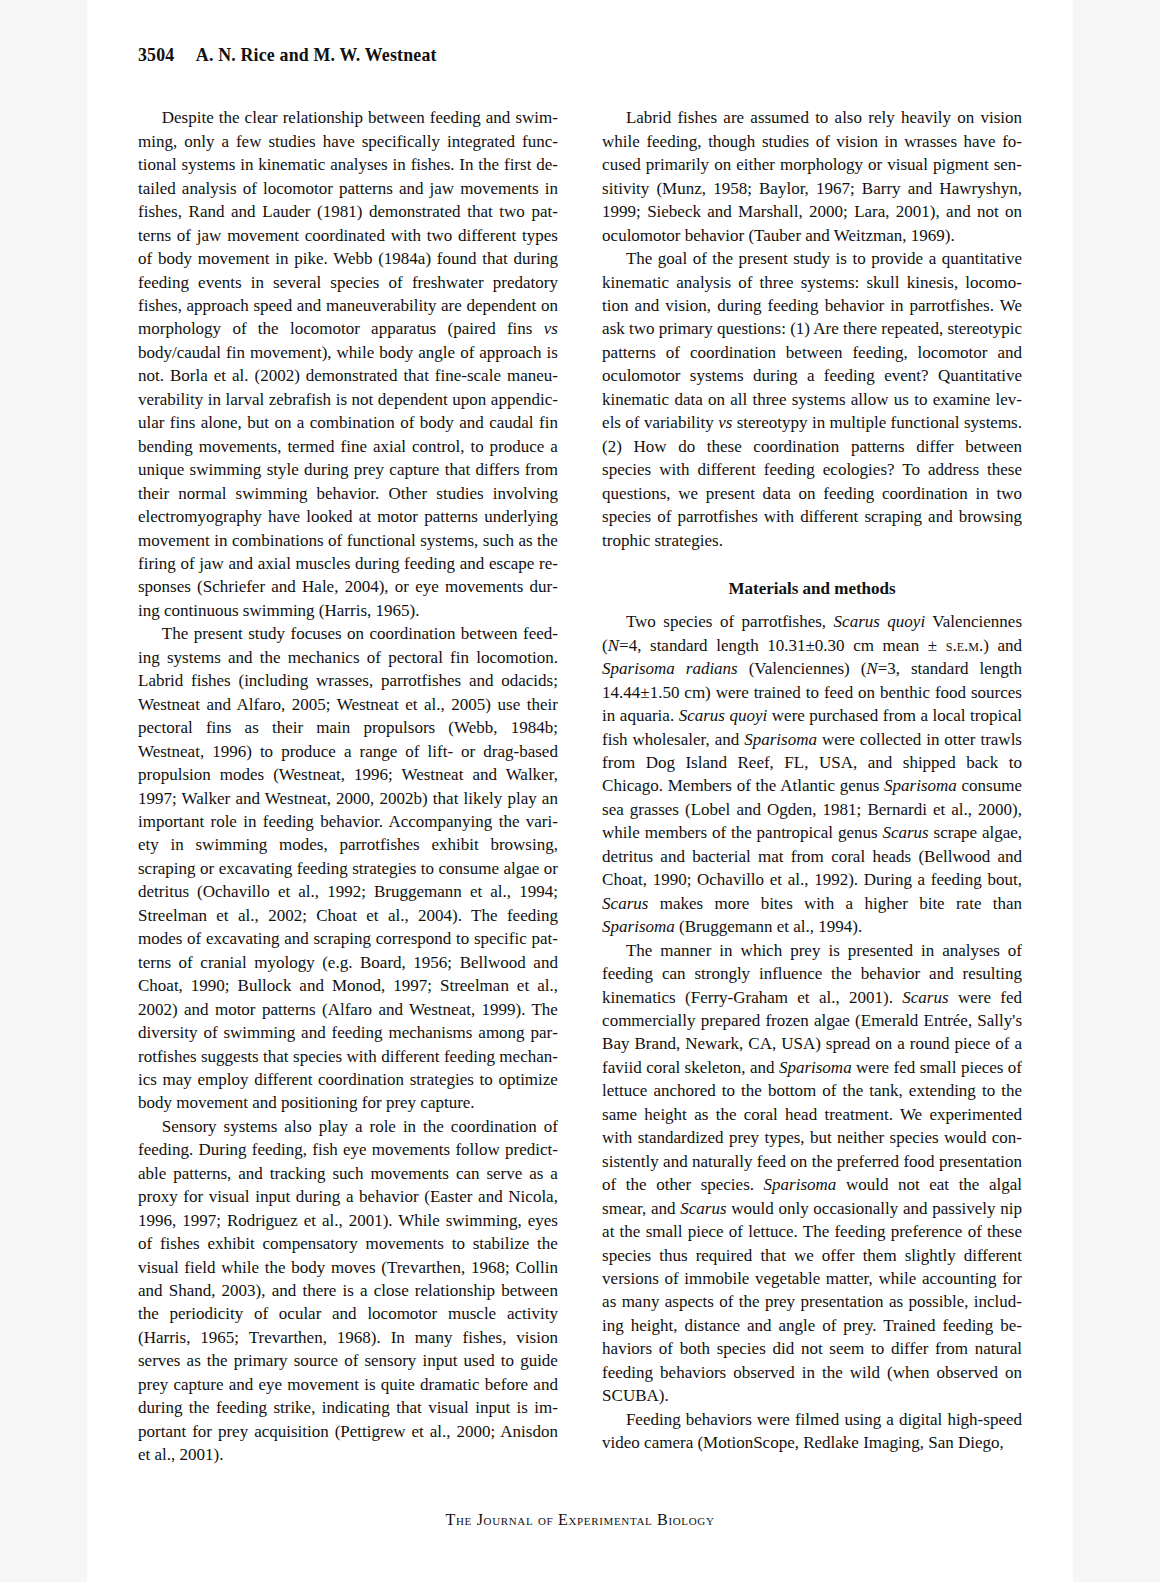3504 A. N. Rice and M. W. Westneat
Despite the clear relationship between feeding and swimming, only a few studies have specifically integrated functional systems in kinematic analyses in fishes. In the first detailed analysis of locomotor patterns and jaw movements in fishes, Rand and Lauder (1981) demonstrated that two patterns of jaw movement coordinated with two different types of body movement in pike. Webb (1984a) found that during feeding events in several species of freshwater predatory fishes, approach speed and maneuverability are dependent on morphology of the locomotor apparatus (paired fins vs body/caudal fin movement), while body angle of approach is not. Borla et al. (2002) demonstrated that fine-scale maneuverability in larval zebrafish is not dependent upon appendicular fins alone, but on a combination of body and caudal fin bending movements, termed fine axial control, to produce a unique swimming style during prey capture that differs from their normal swimming behavior. Other studies involving electromyography have looked at motor patterns underlying movement in combinations of functional systems, such as the firing of jaw and axial muscles during feeding and escape responses (Schriefer and Hale, 2004), or eye movements during continuous swimming (Harris, 1965).
The present study focuses on coordination between feeding systems and the mechanics of pectoral fin locomotion. Labrid fishes (including wrasses, parrotfishes and odacids; Westneat and Alfaro, 2005; Westneat et al., 2005) use their pectoral fins as their main propulsors (Webb, 1984b; Westneat, 1996) to produce a range of lift- or drag-based propulsion modes (Westneat, 1996; Westneat and Walker, 1997; Walker and Westneat, 2000, 2002b) that likely play an important role in feeding behavior. Accompanying the variety in swimming modes, parrotfishes exhibit browsing, scraping or excavating feeding strategies to consume algae or detritus (Ochavillo et al., 1992; Bruggemann et al., 1994; Streelman et al., 2002; Choat et al., 2004). The feeding modes of excavating and scraping correspond to specific patterns of cranial myology (e.g. Board, 1956; Bellwood and Choat, 1990; Bullock and Monod, 1997; Streelman et al., 2002) and motor patterns (Alfaro and Westneat, 1999). The diversity of swimming and feeding mechanisms among parrotfishes suggests that species with different feeding mechanics may employ different coordination strategies to optimize body movement and positioning for prey capture.
Sensory systems also play a role in the coordination of feeding. During feeding, fish eye movements follow predictable patterns, and tracking such movements can serve as a proxy for visual input during a behavior (Easter and Nicola, 1996, 1997; Rodriguez et al., 2001). While swimming, eyes of fishes exhibit compensatory movements to stabilize the visual field while the body moves (Trevarthen, 1968; Collin and Shand, 2003), and there is a close relationship between the periodicity of ocular and locomotor muscle activity (Harris, 1965; Trevarthen, 1968). In many fishes, vision serves as the primary source of sensory input used to guide prey capture and eye movement is quite dramatic before and during the feeding strike, indicating that visual input is important for prey acquisition (Pettigrew et al., 2000; Anisdon et al., 2001).
Labrid fishes are assumed to also rely heavily on vision while feeding, though studies of vision in wrasses have focused primarily on either morphology or visual pigment sensitivity (Munz, 1958; Baylor, 1967; Barry and Hawryshyn, 1999; Siebeck and Marshall, 2000; Lara, 2001), and not on oculomotor behavior (Tauber and Weitzman, 1969).
The goal of the present study is to provide a quantitative kinematic analysis of three systems: skull kinesis, locomotion and vision, during feeding behavior in parrotfishes. We ask two primary questions: (1) Are there repeated, stereotypic patterns of coordination between feeding, locomotor and oculomotor systems during a feeding event? Quantitative kinematic data on all three systems allow us to examine levels of variability vs stereotypy in multiple functional systems. (2) How do these coordination patterns differ between species with different feeding ecologies? To address these questions, we present data on feeding coordination in two species of parrotfishes with different scraping and browsing trophic strategies.
Materials and methods
Two species of parrotfishes, Scarus quoyi Valenciennes (N=4, standard length 10.31±0.30 cm mean ± s.e.m.) and Sparisoma radians (Valenciennes) (N=3, standard length 14.44±1.50 cm) were trained to feed on benthic food sources in aquaria. Scarus quoyi were purchased from a local tropical fish wholesaler, and Sparisoma were collected in otter trawls from Dog Island Reef, FL, USA, and shipped back to Chicago. Members of the Atlantic genus Sparisoma consume sea grasses (Lobel and Ogden, 1981; Bernardi et al., 2000), while members of the pantropical genus Scarus scrape algae, detritus and bacterial mat from coral heads (Bellwood and Choat, 1990; Ochavillo et al., 1992). During a feeding bout, Scarus makes more bites with a higher bite rate than Sparisoma (Bruggemann et al., 1994).
The manner in which prey is presented in analyses of feeding can strongly influence the behavior and resulting kinematics (Ferry-Graham et al., 2001). Scarus were fed commercially prepared frozen algae (Emerald Entrée, Sally's Bay Brand, Newark, CA, USA) spread on a round piece of a faviid coral skeleton, and Sparisoma were fed small pieces of lettuce anchored to the bottom of the tank, extending to the same height as the coral head treatment. We experimented with standardized prey types, but neither species would consistently and naturally feed on the preferred food presentation of the other species. Sparisoma would not eat the algal smear, and Scarus would only occasionally and passively nip at the small piece of lettuce. The feeding preference of these species thus required that we offer them slightly different versions of immobile vegetable matter, while accounting for as many aspects of the prey presentation as possible, including height, distance and angle of prey. Trained feeding behaviors of both species did not seem to differ from natural feeding behaviors observed in the wild (when observed on SCUBA).
Feeding behaviors were filmed using a digital high-speed video camera (MotionScope, Redlake Imaging, San Diego,
The Journal of Experimental Biology